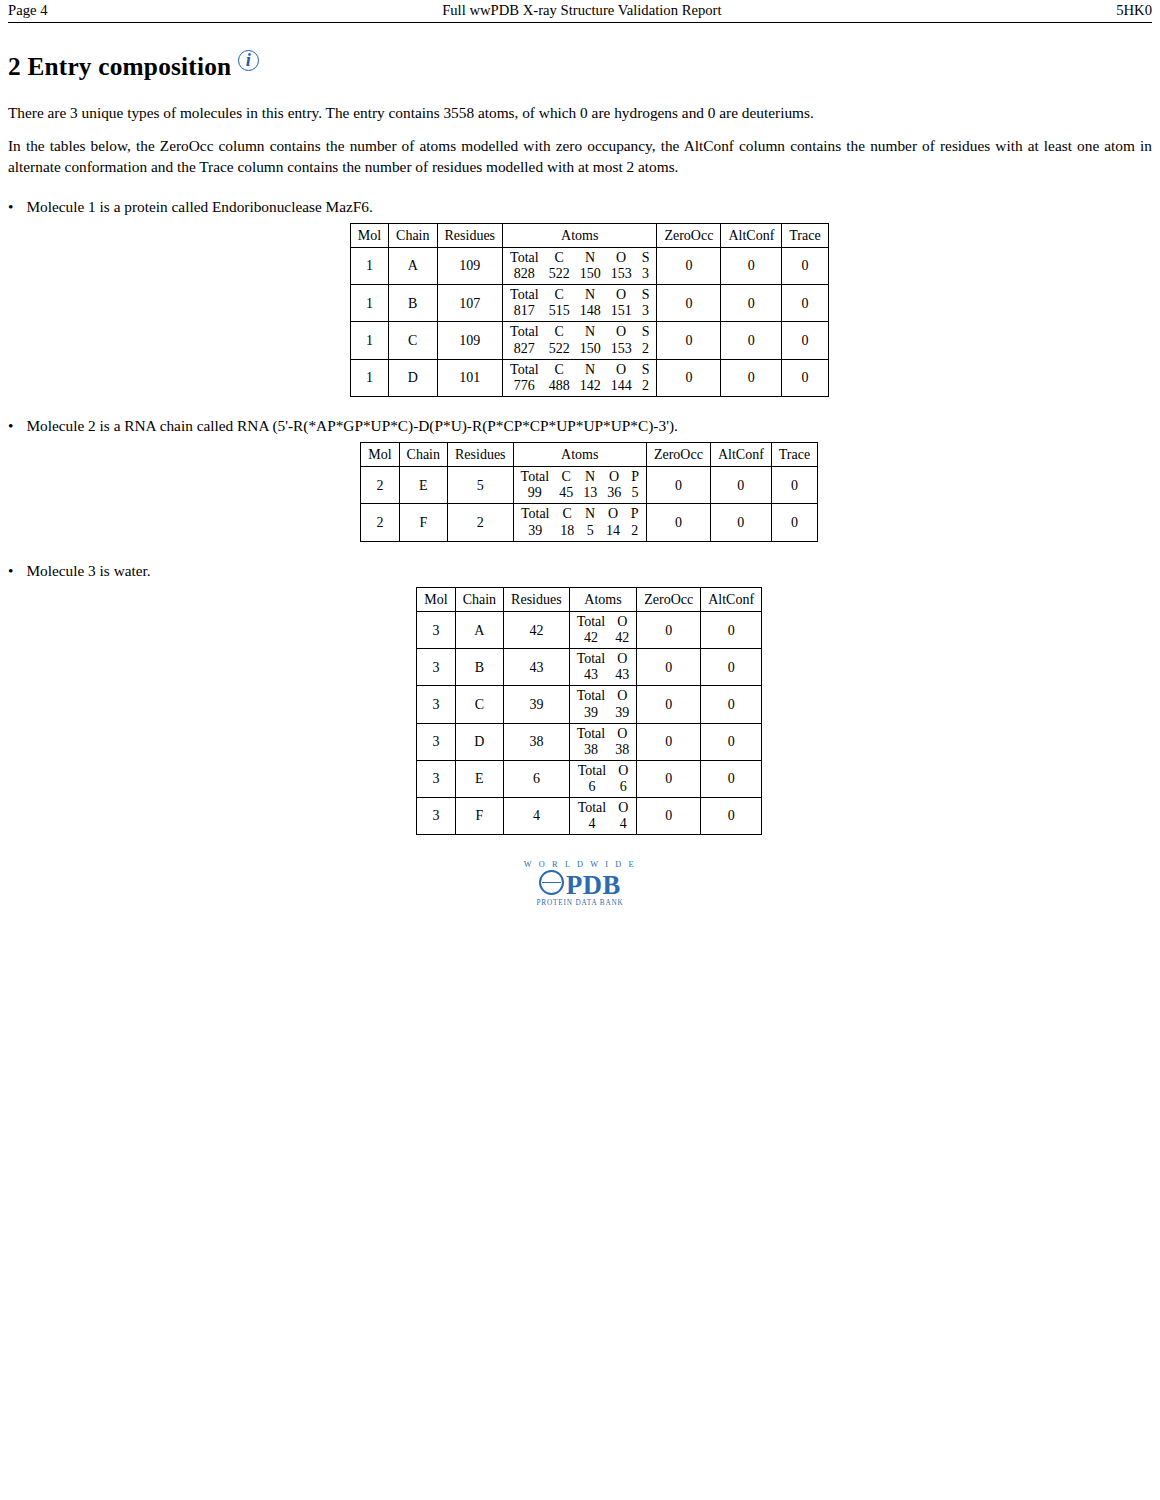Page 4
Full wwPDB X-ray Structure Validation Report
5HK0
2 Entry composition i
There are 3 unique types of molecules in this entry. The entry contains 3558 atoms, of which 0 are hydrogens and 0 are deuteriums.
In the tables below, the ZeroOcc column contains the number of atoms modelled with zero occupancy, the AltConf column contains the number of residues with at least one atom in alternate conformation and the Trace column contains the number of residues modelled with at most 2 atoms.
Molecule 1 is a protein called Endoribonuclease MazF6.
| Mol | Chain | Residues | Atoms | ZeroOcc | AltConf | Trace |
| --- | --- | --- | --- | --- | --- | --- |
| 1 | A | 109 | Total 828 C 522 N 150 O 153 S 3 | 0 | 0 | 0 |
| 1 | B | 107 | Total 817 C 515 N 148 O 151 S 3 | 0 | 0 | 0 |
| 1 | C | 109 | Total 827 C 522 N 150 O 153 S 2 | 0 | 0 | 0 |
| 1 | D | 101 | Total 776 C 488 N 142 O 144 S 2 | 0 | 0 | 0 |
Molecule 2 is a RNA chain called RNA (5'-R(*AP*GP*UP*C)-D(P*U)-R(P*CP*CP*UP*UP*UP*C)-3').
| Mol | Chain | Residues | Atoms | ZeroOcc | AltConf | Trace |
| --- | --- | --- | --- | --- | --- | --- |
| 2 | E | 5 | Total 99 C 45 N 13 O 36 P 5 | 0 | 0 | 0 |
| 2 | F | 2 | Total 39 C 18 N 5 O 14 P 2 | 0 | 0 | 0 |
Molecule 3 is water.
| Mol | Chain | Residues | Atoms | ZeroOcc | AltConf |
| --- | --- | --- | --- | --- | --- |
| 3 | A | 42 | Total 42 O 42 | 0 | 0 |
| 3 | B | 43 | Total 43 O 43 | 0 | 0 |
| 3 | C | 39 | Total 39 O 39 | 0 | 0 |
| 3 | D | 38 | Total 38 O 38 | 0 | 0 |
| 3 | E | 6 | Total 6 O 6 | 0 | 0 |
| 3 | F | 4 | Total 4 O 4 | 0 | 0 |
W O R L D W I D E
PDB
PROTEIN DATA BANK